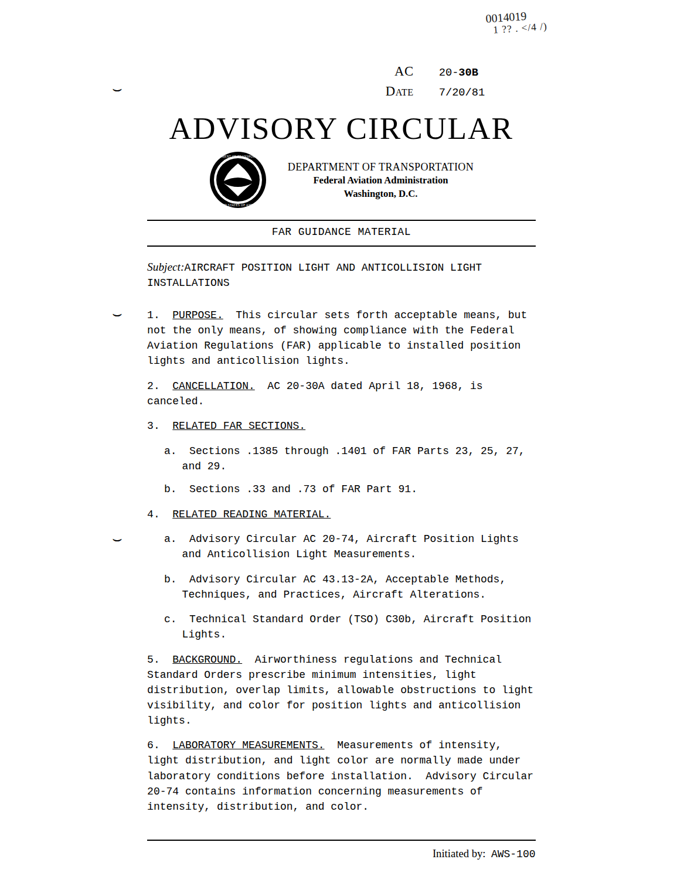0014019 1 ?? . </4 /)
| AC | 20- 30B |
| Date | 7/20/81 |
ADVISORY CIRCULAR
DEPARTMENT OF TRANSPORTATION UNITED STATES OF AMERICA
DEPARTMENT OF TRANSPORTATION
Federal Aviation Administration
Washington, D.C.
FAR GUIDANCE MATERIAL
Subject: AIRCRAFT POSITION LIGHT AND ANTICOLLISION LIGHT INSTALLATIONS
1. PURPOSE. This circular sets forth acceptable means, but not the only means, of showing compliance with the Federal Aviation Regulations (FAR) applicable to installed position lights and anticollision lights.
2. CANCELLATION. AC 20-30A dated April 18, 1968, is canceled.
3. RELATED FAR SECTIONS.
a. Sections .1385 through .1401 of FAR Parts 23, 25, 27, and 29.
b. Sections .33 and .73 of FAR Part 91.
4. RELATED READING MATERIAL.
a. Advisory Circular AC 20-74, Aircraft Position Lights and Anticollision Light Measurements.
b. Advisory Circular AC 43.13-2A, Acceptable Methods, Techniques, and Practices, Aircraft Alterations.
c. Technical Standard Order (TSO) C30b, Aircraft Position Lights.
5. BACKGROUND. Airworthiness regulations and Technical Standard Orders prescribe minimum intensities, light distribution, overlap limits, allowable obstructions to light visibility, and color for position lights and anticollision lights.
6. LABORATORY MEASUREMENTS. Measurements of intensity, light distribution, and light color are normally made under laboratory conditions before installation. Advisory Circular 20-74 contains information concerning measurements of intensity, distribution, and color.
Initiated by: AWS-100